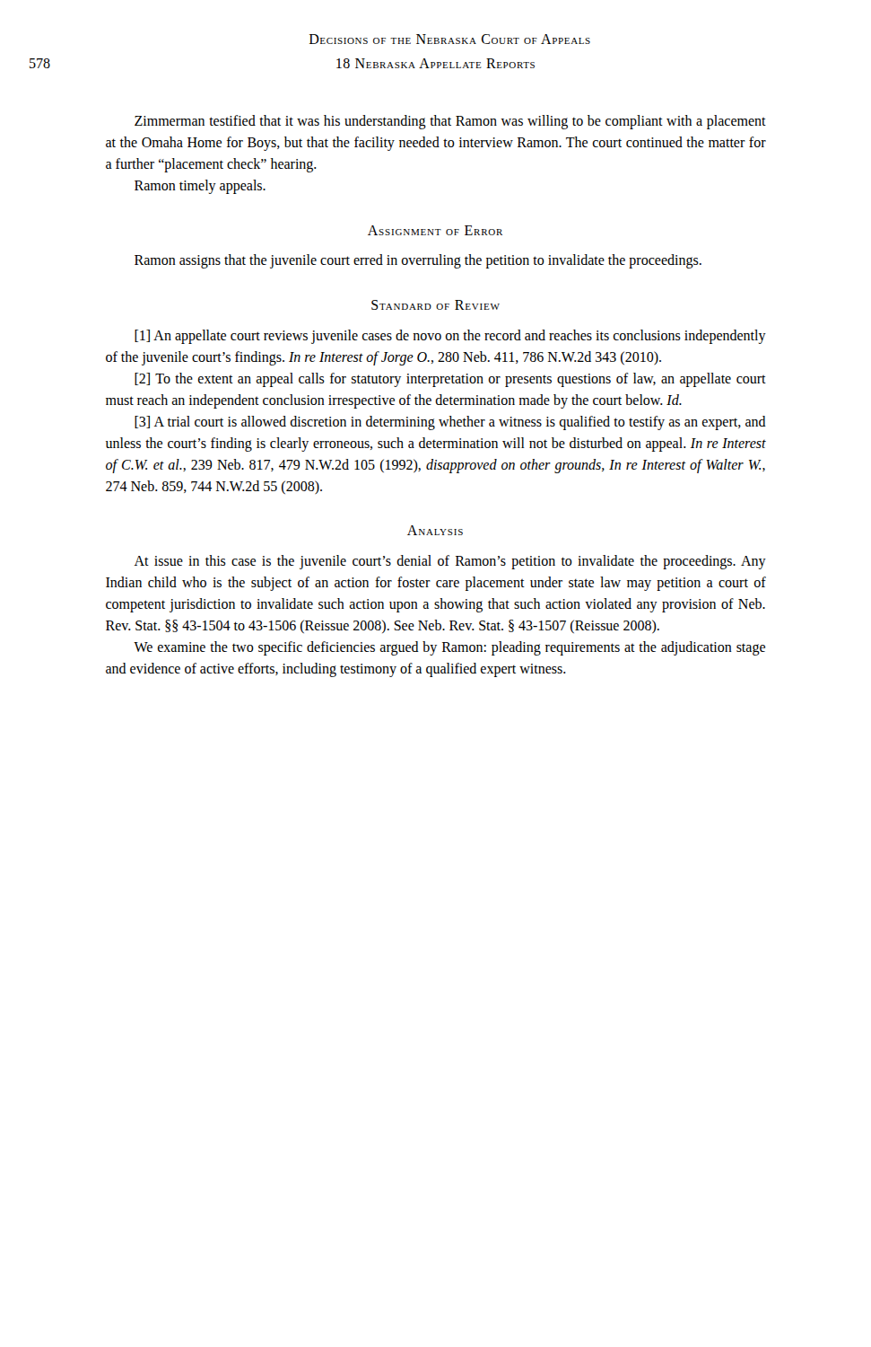Decisions of the Nebraska Court of Appeals
578 18 Nebraska Appellate Reports
Zimmerman testified that it was his understanding that Ramon was willing to be compliant with a placement at the Omaha Home for Boys, but that the facility needed to interview Ramon. The court continued the matter for a further “placement check” hearing.
Ramon timely appeals.
Assignment of Error
Ramon assigns that the juvenile court erred in overruling the petition to invalidate the proceedings.
Standard of Review
[1] An appellate court reviews juvenile cases de novo on the record and reaches its conclusions independently of the juvenile court’s findings. In re Interest of Jorge O., 280 Neb. 411, 786 N.W.2d 343 (2010).
[2] To the extent an appeal calls for statutory interpretation or presents questions of law, an appellate court must reach an independent conclusion irrespective of the determination made by the court below. Id.
[3] A trial court is allowed discretion in determining whether a witness is qualified to testify as an expert, and unless the court’s finding is clearly erroneous, such a determination will not be disturbed on appeal. In re Interest of C.W. et al., 239 Neb. 817, 479 N.W.2d 105 (1992), disapproved on other grounds, In re Interest of Walter W., 274 Neb. 859, 744 N.W.2d 55 (2008).
Analysis
At issue in this case is the juvenile court’s denial of Ramon’s petition to invalidate the proceedings. Any Indian child who is the subject of an action for foster care placement under state law may petition a court of competent jurisdiction to invalidate such action upon a showing that such action violated any provision of Neb. Rev. Stat. §§ 43-1504 to 43-1506 (Reissue 2008). See Neb. Rev. Stat. § 43-1507 (Reissue 2008).
We examine the two specific deficiencies argued by Ramon: pleading requirements at the adjudication stage and evidence of active efforts, including testimony of a qualified expert witness.